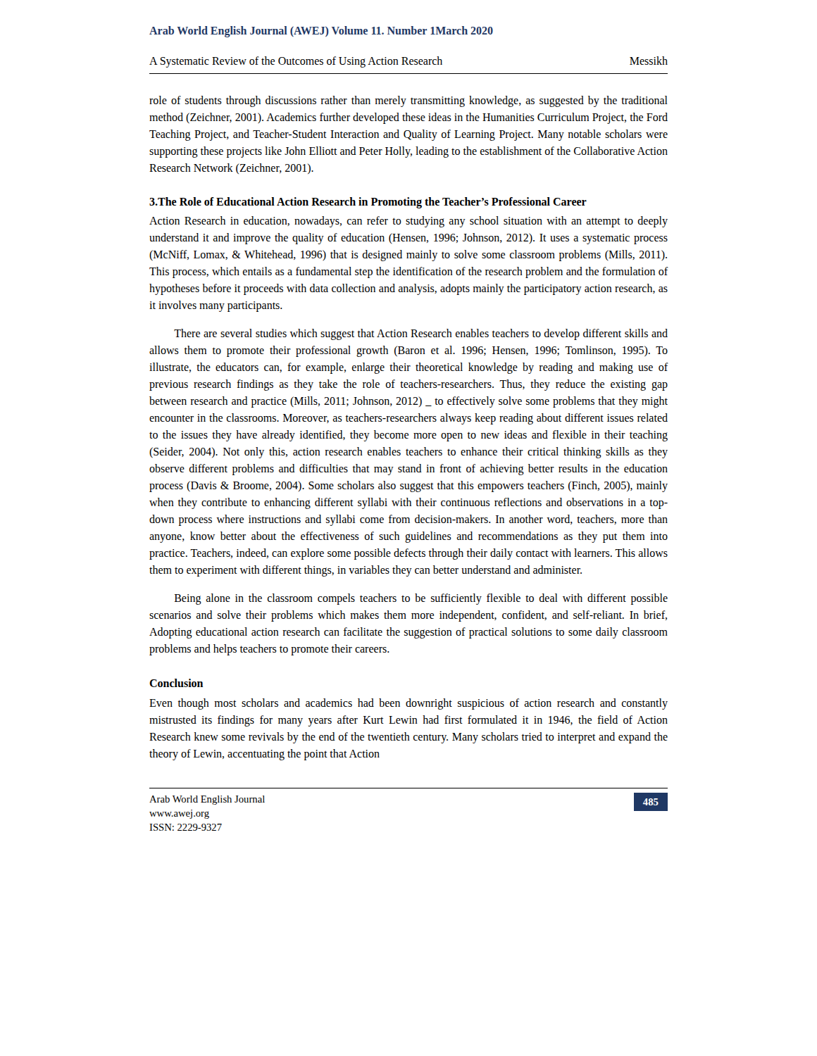Arab World English Journal (AWEJ) Volume 11. Number 1March 2020
A Systematic Review of the Outcomes of Using Action Research Messikh
role of students through discussions rather than merely transmitting knowledge, as suggested by the traditional method (Zeichner, 2001). Academics further developed these ideas in the Humanities Curriculum Project, the Ford Teaching Project, and Teacher-Student Interaction and Quality of Learning Project. Many notable scholars were supporting these projects like John Elliott and Peter Holly, leading to the establishment of the Collaborative Action Research Network (Zeichner, 2001).
3.The Role of Educational Action Research in Promoting the Teacher’s Professional Career
Action Research in education, nowadays, can refer to studying any school situation with an attempt to deeply understand it and improve the quality of education (Hensen, 1996; Johnson, 2012). It uses a systematic process (McNiff, Lomax, & Whitehead, 1996) that is designed mainly to solve some classroom problems (Mills, 2011). This process, which entails as a fundamental step the identification of the research problem and the formulation of hypotheses before it proceeds with data collection and analysis, adopts mainly the participatory action research, as it involves many participants.
There are several studies which suggest that Action Research enables teachers to develop different skills and allows them to promote their professional growth (Baron et al. 1996; Hensen, 1996; Tomlinson, 1995). To illustrate, the educators can, for example, enlarge their theoretical knowledge by reading and making use of previous research findings as they take the role of teachers-researchers. Thus, they reduce the existing gap between research and practice (Mills, 2011; Johnson, 2012) _ to effectively solve some problems that they might encounter in the classrooms. Moreover, as teachers-researchers always keep reading about different issues related to the issues they have already identified, they become more open to new ideas and flexible in their teaching (Seider, 2004). Not only this, action research enables teachers to enhance their critical thinking skills as they observe different problems and difficulties that may stand in front of achieving better results in the education process (Davis & Broome, 2004). Some scholars also suggest that this empowers teachers (Finch, 2005), mainly when they contribute to enhancing different syllabi with their continuous reflections and observations in a top-down process where instructions and syllabi come from decision-makers. In another word, teachers, more than anyone, know better about the effectiveness of such guidelines and recommendations as they put them into practice. Teachers, indeed, can explore some possible defects through their daily contact with learners. This allows them to experiment with different things, in variables they can better understand and administer.
Being alone in the classroom compels teachers to be sufficiently flexible to deal with different possible scenarios and solve their problems which makes them more independent, confident, and self-reliant. In brief, Adopting educational action research can facilitate the suggestion of practical solutions to some daily classroom problems and helps teachers to promote their careers.
Conclusion
Even though most scholars and academics had been downright suspicious of action research and constantly mistrusted its findings for many years after Kurt Lewin had first formulated it in 1946, the field of Action Research knew some revivals by the end of the twentieth century. Many scholars tried to interpret and expand the theory of Lewin, accentuating the point that Action
Arab World English Journal
www.awej.org
ISSN: 2229-9327
485